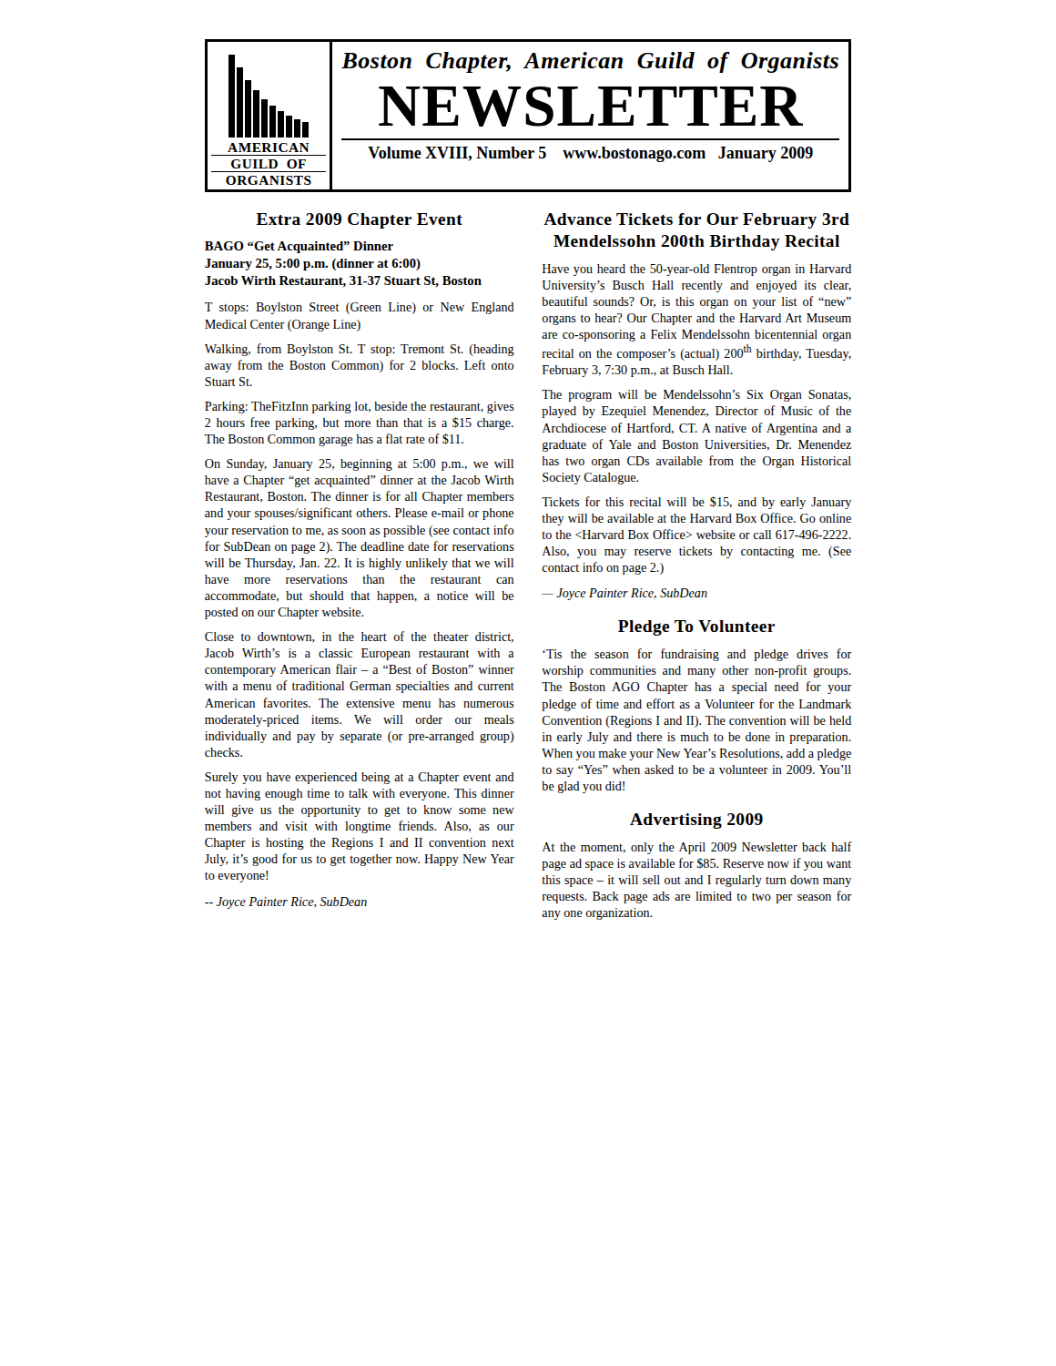AMERICAN
GUILD OF
ORGANISTS
Boston Chapter, American Guild of Organists
NEWSLETTER
Volume XVIII, Number 5 www.bostonago.com January 2009
Extra 2009 Chapter Event
BAGO “Get Acquainted” Dinner
January 25, 5:00 p.m. (dinner at 6:00)
Jacob Wirth Restaurant, 31-37 Stuart St, Boston
T stops: Boylston Street (Green Line) or New England Medical Center (Orange Line)
Walking, from Boylston St. T stop: Tremont St. (heading away from the Boston Common) for 2 blocks. Left onto Stuart St.
Parking: TheFitzInn parking lot, beside the restaurant, gives 2 hours free parking, but more than that is a $15 charge. The Boston Common garage has a flat rate of $11.
On Sunday, January 25, beginning at 5:00 p.m., we will have a Chapter “get acquainted” dinner at the Jacob Wirth Restaurant, Boston. The dinner is for all Chapter members and your spouses/significant others. Please e-mail or phone your reservation to me, as soon as possible (see contact info for SubDean on page 2). The deadline date for reservations will be Thursday, Jan. 22. It is highly unlikely that we will have more reservations than the restaurant can accommodate, but should that happen, a notice will be posted on our Chapter website.
Close to downtown, in the heart of the theater district, Jacob Wirth’s is a classic European restaurant with a contemporary American flair – a “Best of Boston” winner with a menu of traditional German specialties and current American favorites. The extensive menu has numerous moderately-priced items. We will order our meals individually and pay by separate (or pre-arranged group) checks.
Surely you have experienced being at a Chapter event and not having enough time to talk with everyone. This dinner will give us the opportunity to get to know some new members and visit with longtime friends. Also, as our Chapter is hosting the Regions I and II convention next July, it’s good for us to get together now. Happy New Year to everyone!
-- Joyce Painter Rice, SubDean
Advance Tickets for Our February 3rd
Mendelssohn 200th Birthday Recital
Have you heard the 50-year-old Flentrop organ in Harvard University’s Busch Hall recently and enjoyed its clear, beautiful sounds? Or, is this organ on your list of “new” organs to hear? Our Chapter and the Harvard Art Museum are co-sponsoring a Felix Mendelssohn bicentennial organ recital on the composer’s (actual) 200th birthday, Tuesday, February 3, 7:30 p.m., at Busch Hall.
The program will be Mendelssohn’s Six Organ Sonatas, played by Ezequiel Menendez, Director of Music of the Archdiocese of Hartford, CT. A native of Argentina and a graduate of Yale and Boston Universities, Dr. Menendez has two organ CDs available from the Organ Historical Society Catalogue.
Tickets for this recital will be $15, and by early January they will be available at the Harvard Box Office. Go online to the <Harvard Box Office> website or call 617-496-2222. Also, you may reserve tickets by contacting me. (See contact info on page 2.)
— Joyce Painter Rice, SubDean
Pledge To Volunteer
‘Tis the season for fundraising and pledge drives for worship communities and many other non-profit groups. The Boston AGO Chapter has a special need for your pledge of time and effort as a Volunteer for the Landmark Convention (Regions I and II). The convention will be held in early July and there is much to be done in preparation. When you make your New Year’s Resolutions, add a pledge to say “Yes” when asked to be a volunteer in 2009. You’ll be glad you did!
Advertising 2009
At the moment, only the April 2009 Newsletter back half page ad space is available for $85. Reserve now if you want this space – it will sell out and I regularly turn down many requests. Back page ads are limited to two per season for any one organization.